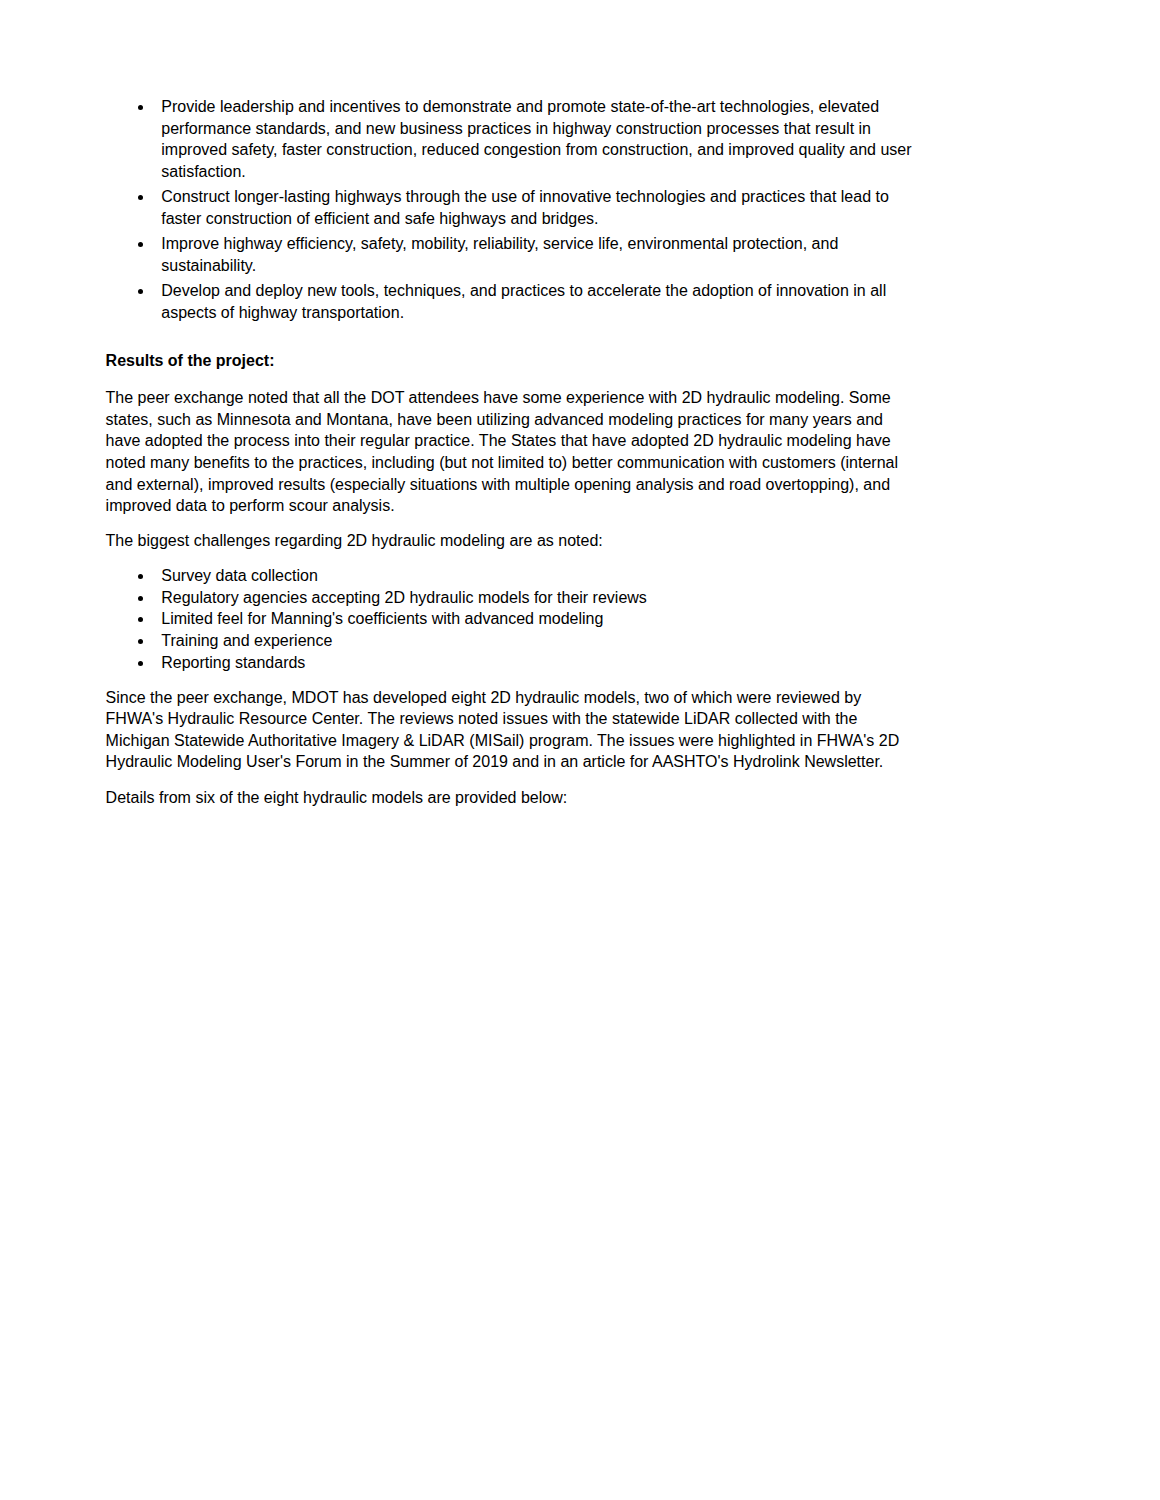Provide leadership and incentives to demonstrate and promote state-of-the-art technologies, elevated performance standards, and new business practices in highway construction processes that result in improved safety, faster construction, reduced congestion from construction, and improved quality and user satisfaction.
Construct longer-lasting highways through the use of innovative technologies and practices that lead to faster construction of efficient and safe highways and bridges.
Improve highway efficiency, safety, mobility, reliability, service life, environmental protection, and sustainability.
Develop and deploy new tools, techniques, and practices to accelerate the adoption of innovation in all aspects of highway transportation.
Results of the project:
The peer exchange noted that all the DOT attendees have some experience with 2D hydraulic modeling. Some states, such as Minnesota and Montana, have been utilizing advanced modeling practices for many years and have adopted the process into their regular practice. The States that have adopted 2D hydraulic modeling have noted many benefits to the practices, including (but not limited to) better communication with customers (internal and external), improved results (especially situations with multiple opening analysis and road overtopping), and improved data to perform scour analysis.
The biggest challenges regarding 2D hydraulic modeling are as noted:
Survey data collection
Regulatory agencies accepting 2D hydraulic models for their reviews
Limited feel for Manning's coefficients with advanced modeling
Training and experience
Reporting standards
Since the peer exchange, MDOT has developed eight 2D hydraulic models, two of which were reviewed by FHWA's Hydraulic Resource Center. The reviews noted issues with the statewide LiDAR collected with the Michigan Statewide Authoritative Imagery & LiDAR (MISail) program. The issues were highlighted in FHWA's 2D Hydraulic Modeling User's Forum in the Summer of 2019 and in an article for AASHTO's Hydrolink Newsletter.
Details from six of the eight hydraulic models are provided below: